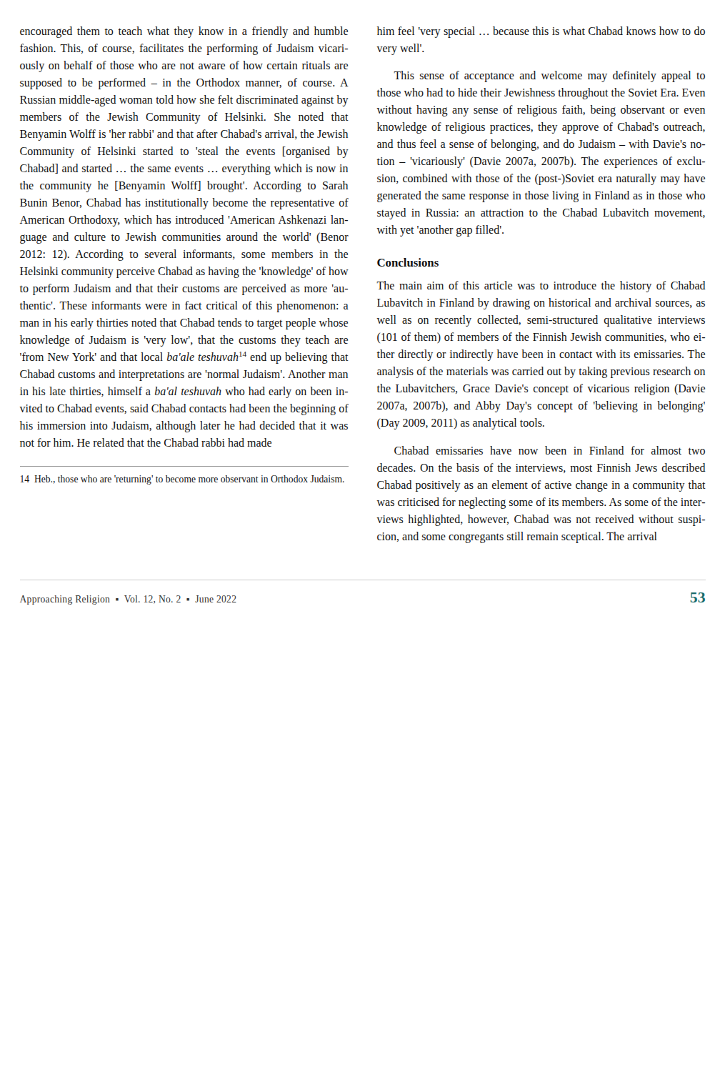encouraged them to teach what they know in a friendly and humble fashion. This, of course, facilitates the performing of Judaism vicariously on behalf of those who are not aware of how certain rituals are supposed to be performed – in the Orthodox manner, of course. A Russian middle-aged woman told how she felt discriminated against by members of the Jewish Community of Helsinki. She noted that Benyamin Wolff is 'her rabbi' and that after Chabad's arrival, the Jewish Community of Helsinki started to 'steal the events [organised by Chabad] and started … the same events … everything which is now in the community he [Benyamin Wolff] brought'. According to Sarah Bunin Benor, Chabad has institutionally become the representative of American Orthodoxy, which has introduced 'American Ashkenazi language and culture to Jewish communities around the world' (Benor 2012: 12). According to several informants, some members in the Helsinki community perceive Chabad as having the 'knowledge' of how to perform Judaism and that their customs are perceived as more 'authentic'. These informants were in fact critical of this phenomenon: a man in his early thirties noted that Chabad tends to target people whose knowledge of Judaism is 'very low', that the customs they teach are 'from New York' and that local ba'ale teshuvah14 end up believing that Chabad customs and interpretations are 'normal Judaism'. Another man in his late thirties, himself a ba'al teshuvah who had early on been invited to Chabad events, said Chabad contacts had been the beginning of his immersion into Judaism, although later he had decided that it was not for him. He related that the Chabad rabbi had made
14 Heb., those who are 'returning' to become more observant in Orthodox Judaism.
him feel 'very special … because this is what Chabad knows how to do very well'.
This sense of acceptance and welcome may definitely appeal to those who had to hide their Jewishness throughout the Soviet Era. Even without having any sense of religious faith, being observant or even knowledge of religious practices, they approve of Chabad's outreach, and thus feel a sense of belonging, and do Judaism – with Davie's notion – 'vicariously' (Davie 2007a, 2007b). The experiences of exclusion, combined with those of the (post-)Soviet era naturally may have generated the same response in those living in Finland as in those who stayed in Russia: an attraction to the Chabad Lubavitch movement, with yet 'another gap filled'.
Conclusions
The main aim of this article was to introduce the history of Chabad Lubavitch in Finland by drawing on historical and archival sources, as well as on recently collected, semi-structured qualitative interviews (101 of them) of members of the Finnish Jewish communities, who either directly or indirectly have been in contact with its emissaries. The analysis of the materials was carried out by taking previous research on the Lubavitchers, Grace Davie's concept of vicarious religion (Davie 2007a, 2007b), and Abby Day's concept of 'believing in belonging' (Day 2009, 2011) as analytical tools.
Chabad emissaries have now been in Finland for almost two decades. On the basis of the interviews, most Finnish Jews described Chabad positively as an element of active change in a community that was criticised for neglecting some of its members. As some of the interviews highlighted, however, Chabad was not received without suspicion, and some congregants still remain sceptical. The arrival
Approaching Religion ▪ Vol. 12, No. 2 ▪ June 2022
53